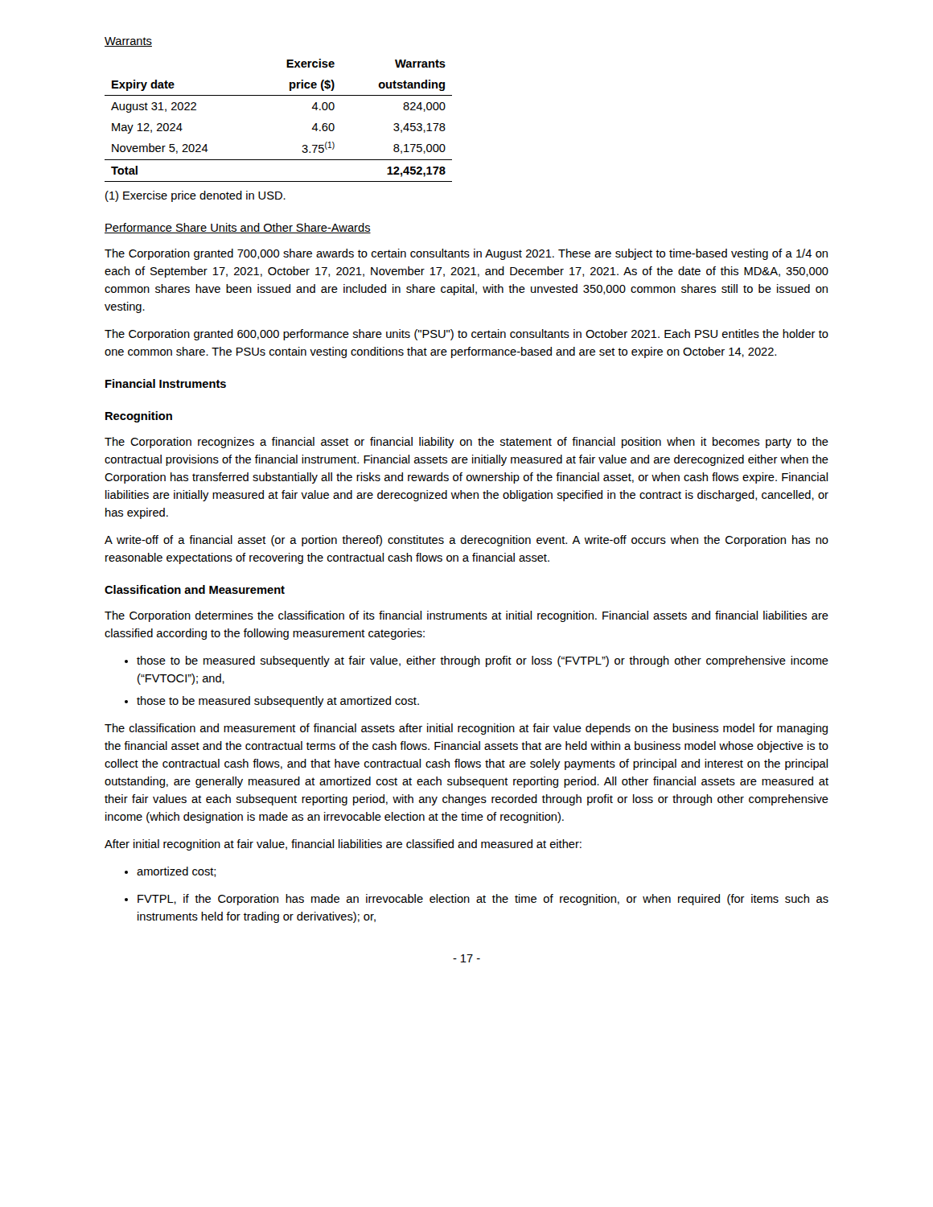Warrants
| | Exercise | Warrants |
| --- | --- | --- |
| Expiry date | price ($) | outstanding |
| August 31, 2022 | 4.00 | 824,000 |
| May 12, 2024 | 4.60 | 3,453,178 |
| November 5, 2024 | 3.75 (1) | 8,175,000 |
| Total | | 12,452,178 |
(1) Exercise price denoted in USD.
Performance Share Units and Other Share-Awards
The Corporation granted 700,000 share awards to certain consultants in August 2021. These are subject to time-based vesting of a 1/4 on each of September 17, 2021, October 17, 2021, November 17, 2021, and December 17, 2021. As of the date of this MD&A, 350,000 common shares have been issued and are included in share capital, with the unvested 350,000 common shares still to be issued on vesting.
The Corporation granted 600,000 performance share units ("PSU") to certain consultants in October 2021. Each PSU entitles the holder to one common share. The PSUs contain vesting conditions that are performance-based and are set to expire on October 14, 2022.
Financial Instruments
Recognition
The Corporation recognizes a financial asset or financial liability on the statement of financial position when it becomes party to the contractual provisions of the financial instrument. Financial assets are initially measured at fair value and are derecognized either when the Corporation has transferred substantially all the risks and rewards of ownership of the financial asset, or when cash flows expire. Financial liabilities are initially measured at fair value and are derecognized when the obligation specified in the contract is discharged, cancelled, or has expired.
A write-off of a financial asset (or a portion thereof) constitutes a derecognition event. A write-off occurs when the Corporation has no reasonable expectations of recovering the contractual cash flows on a financial asset.
Classification and Measurement
The Corporation determines the classification of its financial instruments at initial recognition. Financial assets and financial liabilities are classified according to the following measurement categories:
those to be measured subsequently at fair value, either through profit or loss (“FVTPL”) or through other comprehensive income (“FVTOCI”); and,
those to be measured subsequently at amortized cost.
The classification and measurement of financial assets after initial recognition at fair value depends on the business model for managing the financial asset and the contractual terms of the cash flows. Financial assets that are held within a business model whose objective is to collect the contractual cash flows, and that have contractual cash flows that are solely payments of principal and interest on the principal outstanding, are generally measured at amortized cost at each subsequent reporting period. All other financial assets are measured at their fair values at each subsequent reporting period, with any changes recorded through profit or loss or through other comprehensive income (which designation is made as an irrevocable election at the time of recognition).
After initial recognition at fair value, financial liabilities are classified and measured at either:
amortized cost;
FVTPL, if the Corporation has made an irrevocable election at the time of recognition, or when required (for items such as instruments held for trading or derivatives); or,
- 17 -